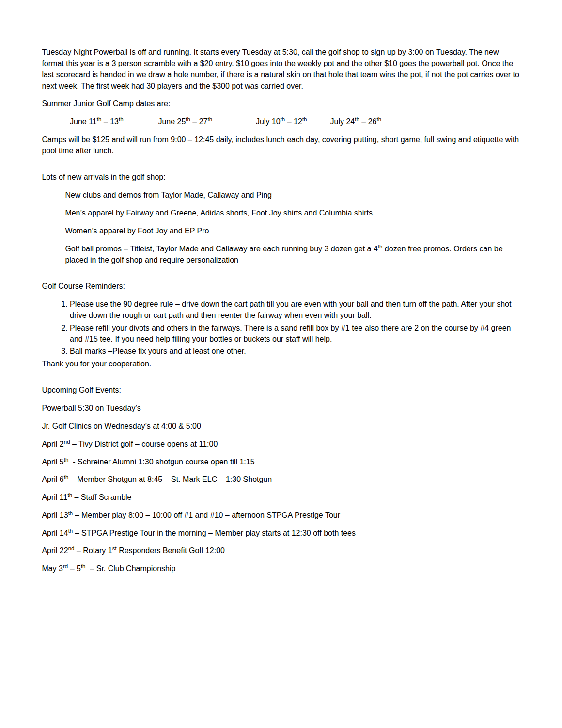Tuesday Night Powerball is off and running. It starts every Tuesday at 5:30, call the golf shop to sign up by 3:00 on Tuesday. The new format this year is a 3 person scramble with a $20 entry. $10 goes into the weekly pot and the other $10 goes the powerball pot. Once the last scorecard is handed in we draw a hole number, if there is a natural skin on that hole that team wins the pot, if not the pot carries over to next week. The first week had 30 players and the $300 pot was carried over.
Summer Junior Golf Camp dates are:
June 11th – 13th June 25th – 27th July 10th – 12th July 24th – 26th
Camps will be $125 and will run from 9:00 – 12:45 daily, includes lunch each day, covering putting, short game, full swing and etiquette with pool time after lunch.
Lots of new arrivals in the golf shop:
New clubs and demos from Taylor Made, Callaway and Ping
Men’s apparel by Fairway and Greene, Adidas shorts, Foot Joy shirts and Columbia shirts
Women’s apparel by Foot Joy and EP Pro
Golf ball promos – Titleist, Taylor Made and Callaway are each running buy 3 dozen get a 4th dozen free promos. Orders can be placed in the golf shop and require personalization
Golf Course Reminders:
Please use the 90 degree rule – drive down the cart path till you are even with your ball and then turn off the path. After your shot drive down the rough or cart path and then reenter the fairway when even with your ball.
Please refill your divots and others in the fairways. There is a sand refill box by #1 tee also there are 2 on the course by #4 green and #15 tee. If you need help filling your bottles or buckets our staff will help.
Ball marks –Please fix yours and at least one other.
Thank you for your cooperation.
Upcoming Golf Events:
Powerball 5:30 on Tuesday’s
Jr. Golf Clinics on Wednesday’s at 4:00 & 5:00
April 2nd – Tivy District golf – course opens at 11:00
April 5th - Schreiner Alumni 1:30 shotgun course open till 1:15
April 6th – Member Shotgun at 8:45 – St. Mark ELC – 1:30 Shotgun
April 11th – Staff Scramble
April 13th – Member play 8:00 – 10:00 off #1 and #10 – afternoon STPGA Prestige Tour
April 14th – STPGA Prestige Tour in the morning – Member play starts at 12:30 off both tees
April 22nd – Rotary 1st Responders Benefit Golf 12:00
May 3rd – 5th – Sr. Club Championship